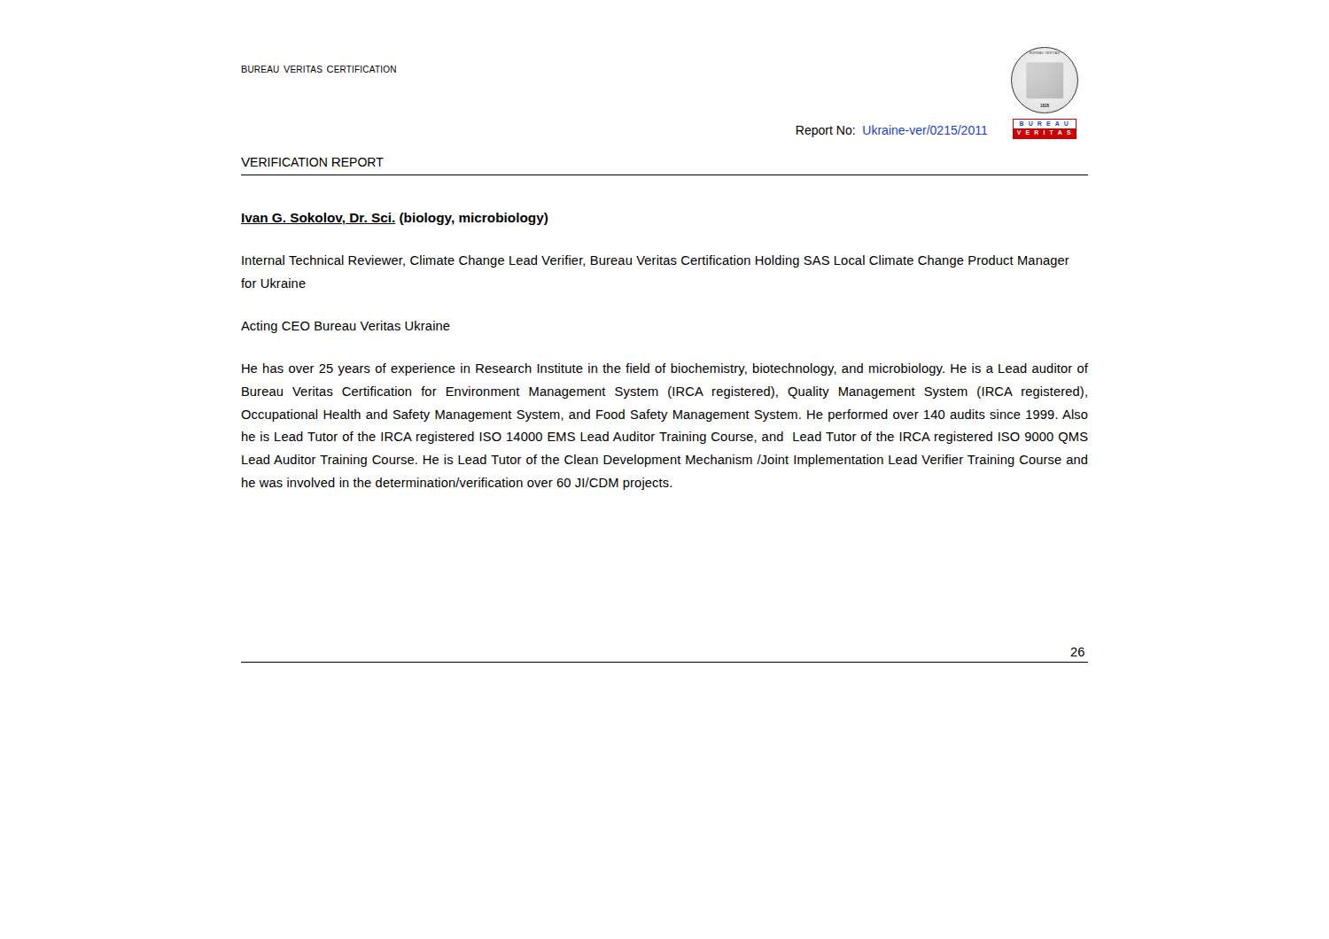BUREAU VERITAS CERTIFICATION
B U R E A U
V E R I T A S
Report No: Ukraine-ver/0215/2011
VERIFICATION REPORT
Ivan G. Sokolov, Dr. Sci. (biology, microbiology)
Internal Technical Reviewer, Climate Change Lead Verifier, Bureau Veritas Certification Holding SAS Local Climate Change Product Manager for Ukraine
Acting CEO Bureau Veritas Ukraine
He has over 25 years of experience in Research Institute in the field of biochemistry, biotechnology, and microbiology. He is a Lead auditor of Bureau Veritas Certification for Environment Management System (IRCA registered), Quality Management System (IRCA registered), Occupational Health and Safety Management System, and Food Safety Management System. He performed over 140 audits since 1999. Also he is Lead Tutor of the IRCA registered ISO 14000 EMS Lead Auditor Training Course, and Lead Tutor of the IRCA registered ISO 9000 QMS Lead Auditor Training Course. He is Lead Tutor of the Clean Development Mechanism /Joint Implementation Lead Verifier Training Course and he was involved in the determination/verification over 60 JI/CDM projects.
26